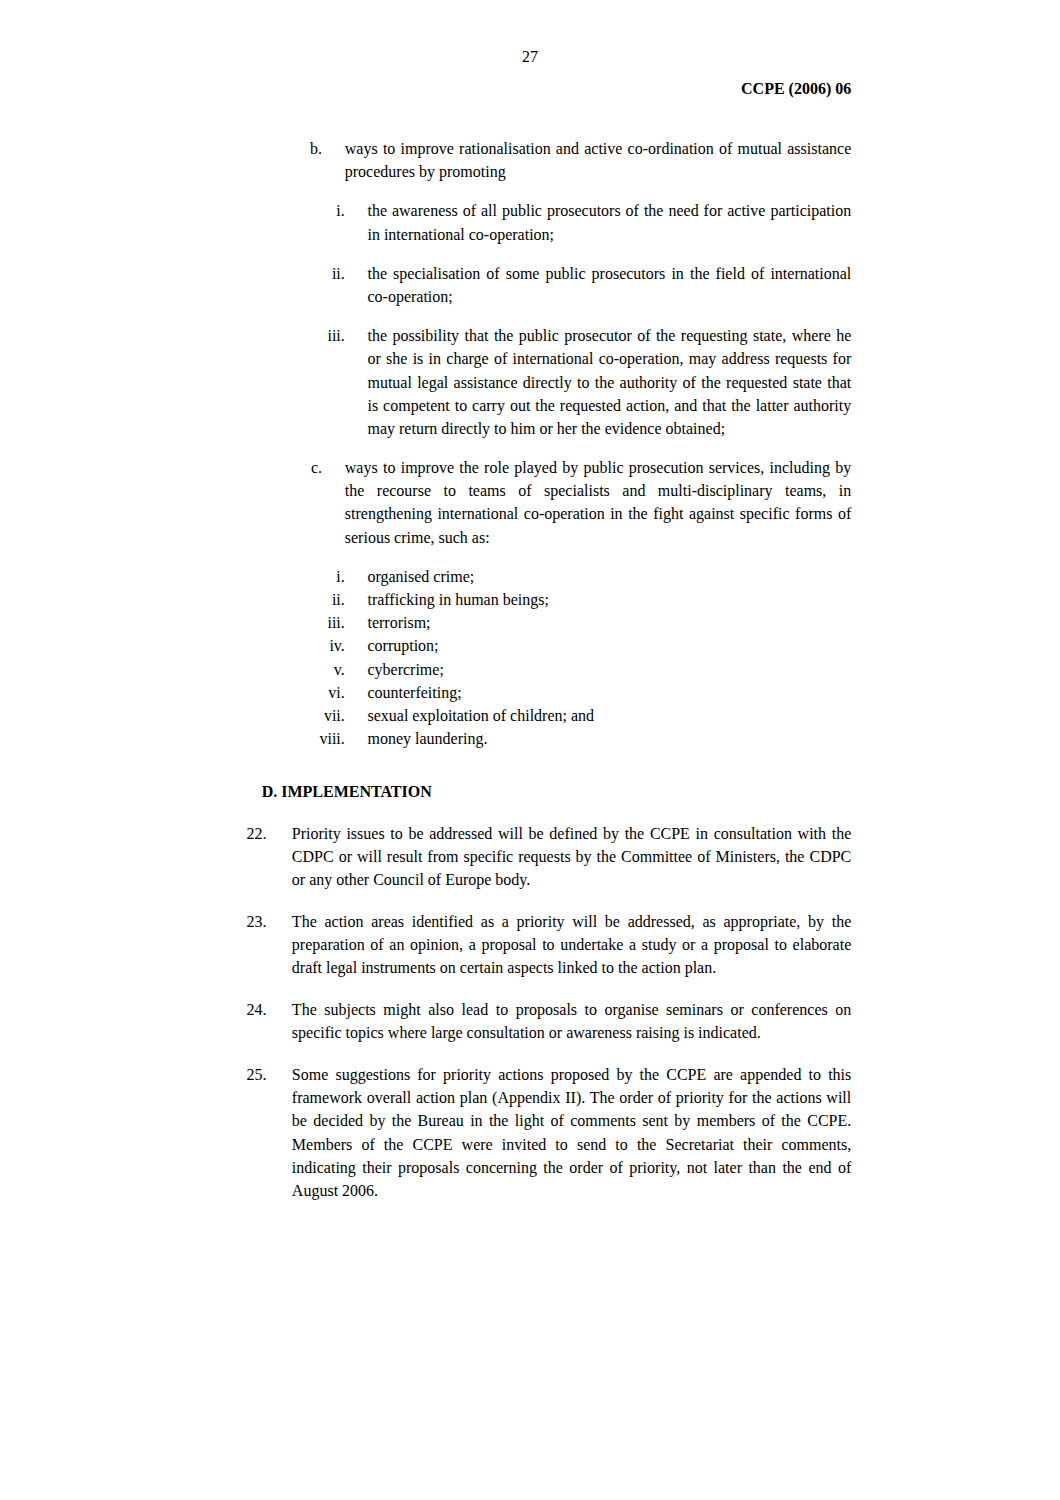27
CCPE (2006) 06
b.
ways to improve rationalisation and active co-ordination of mutual assistance procedures by promoting
i.
the awareness of all public prosecutors of the need for active participation in international co-operation;
ii.
the specialisation of some public prosecutors in the field of international co-operation;
iii.
the possibility that the public prosecutor of the requesting state, where he or she is in charge of international co-operation, may address requests for mutual legal assistance directly to the authority of the requested state that is competent to carry out the requested action, and that the latter authority may return directly to him or her the evidence obtained;
c.
ways to improve the role played by public prosecution services, including by the recourse to teams of specialists and multi-disciplinary teams, in strengthening international co-operation in the fight against specific forms of serious crime, such as:
i.
organised crime;
ii.
trafficking in human beings;
iii.
terrorism;
iv.
corruption;
v.
cybercrime;
vi.
counterfeiting;
vii.
sexual exploitation of children; and
viii.
money laundering.
D. IMPLEMENTATION
22.
Priority issues to be addressed will be defined by the CCPE in consultation with the CDPC or will result from specific requests by the Committee of Ministers, the CDPC or any other Council of Europe body.
23.
The action areas identified as a priority will be addressed, as appropriate, by the preparation of an opinion, a proposal to undertake a study or a proposal to elaborate draft legal instruments on certain aspects linked to the action plan.
24.
The subjects might also lead to proposals to organise seminars or conferences on specific topics where large consultation or awareness raising is indicated.
25.
Some suggestions for priority actions proposed by the CCPE are appended to this framework overall action plan (Appendix II). The order of priority for the actions will be decided by the Bureau in the light of comments sent by members of the CCPE. Members of the CCPE were invited to send to the Secretariat their comments, indicating their proposals concerning the order of priority, not later than the end of August 2006.